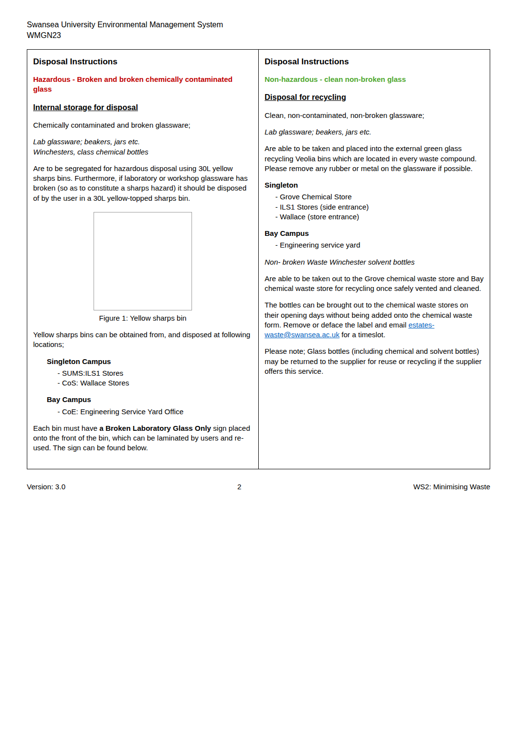Swansea University Environmental Management System
WMGN23
| Disposal Instructions Hazardous - Broken and broken chemically contaminated glass Internal storage for disposal Chemically contaminated and broken glassware; Lab glassware; beakers, jars etc. Winchesters, class chemical bottles Are to be segregated for hazardous disposal using 30L yellow sharps bins. Furthermore, if laboratory or workshop glassware has broken (so as to constitute a sharps hazard) it should be disposed of by the user in a 30L yellow-topped sharps bin. Figure 1: Yellow sharps bin Yellow sharps bins can be obtained from, and disposed at following locations; Singleton Campus SUMS:ILS1 Stores CoS: Wallace Stores Bay Campus CoE: Engineering Service Yard Office Each bin must have a Broken Laboratory Glass Only sign placed onto the front of the bin, which can be laminated by users and re-used. The sign can be found below. | Disposal Instructions Non-hazardous - clean non-broken glass Disposal for recycling Clean, non-contaminated, non-broken glassware; Lab glassware; beakers, jars etc. Are able to be taken and placed into the external green glass recycling Veolia bins which are located in every waste compound. Please remove any rubber or metal on the glassware if possible. Singleton Grove Chemical Store ILS1 Stores (side entrance) Wallace (store entrance) Bay Campus Engineering service yard Non- broken Waste Winchester solvent bottles Are able to be taken out to the Grove chemical waste store and Bay chemical waste store for recycling once safely vented and cleaned. The bottles can be brought out to the chemical waste stores on their opening days without being added onto the chemical waste form. Remove or deface the label and email estates-waste@swansea.ac.uk for a timeslot. Please note; Glass bottles (including chemical and solvent bottles) may be returned to the supplier for reuse or recycling if the supplier offers this service. |
Version: 3.0 2 WS2: Minimising Waste